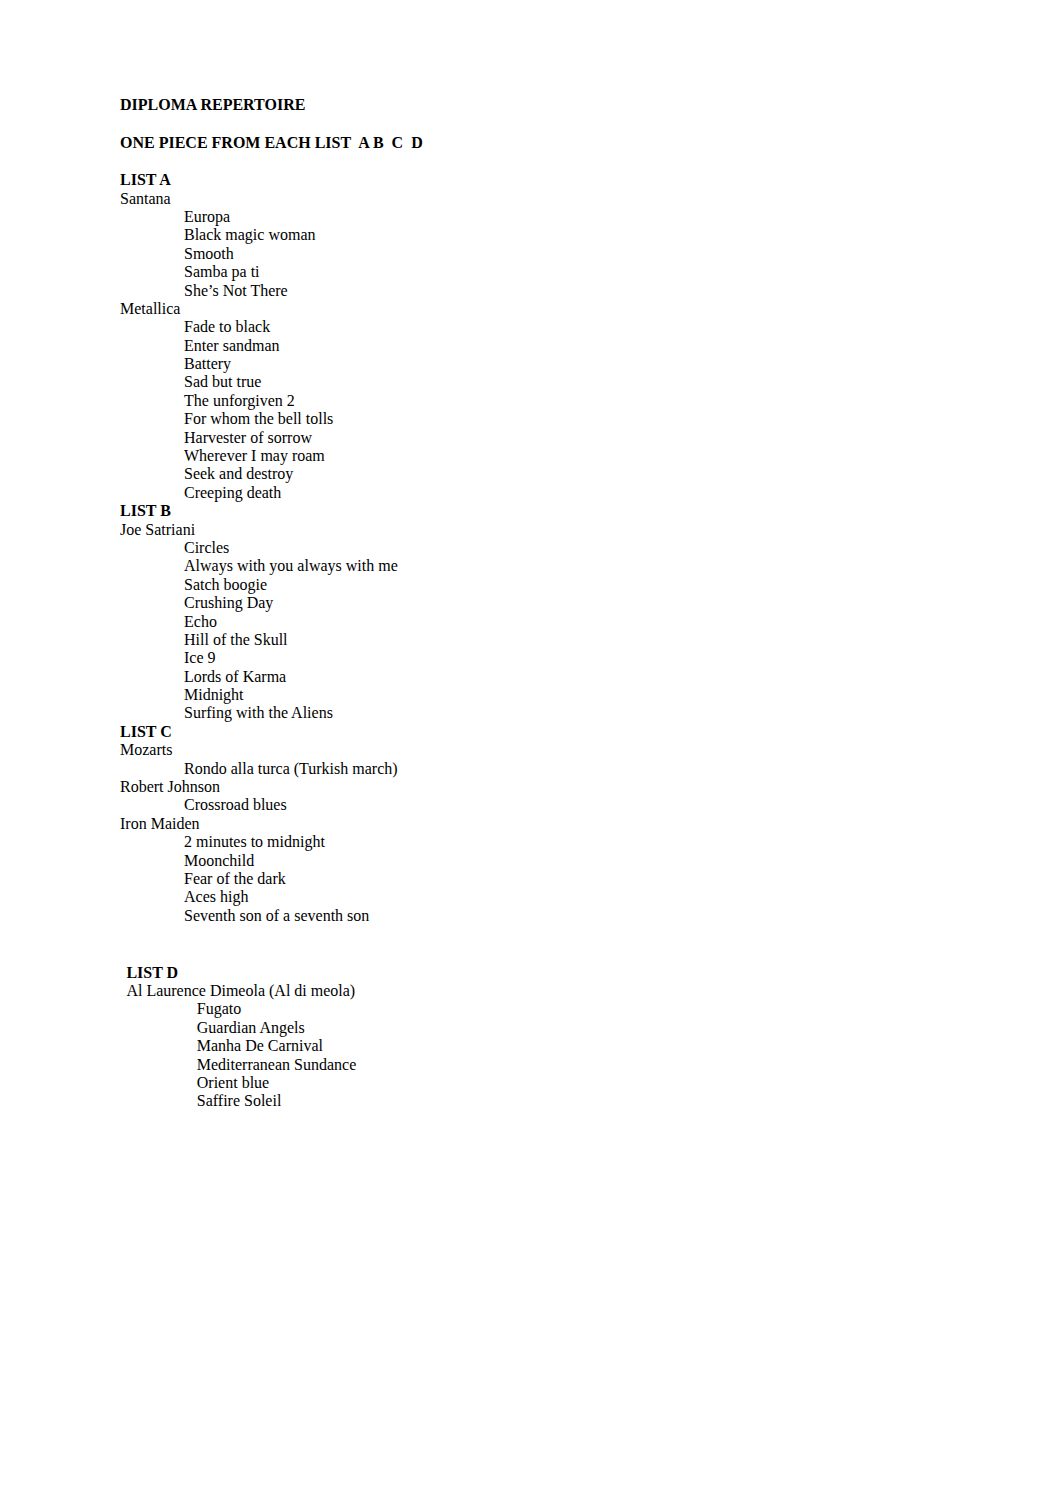DIPLOMA REPERTOIRE
ONE PIECE FROM EACH LIST A B C D
LIST A
Santana
Europa
Black magic woman
Smooth
Samba pa ti
She’s Not There
Metallica
Fade to black
Enter sandman
Battery
Sad but true
The unforgiven 2
For whom the bell tolls
Harvester of sorrow
Wherever I may roam
Seek and destroy
Creeping death
LIST B
Joe Satriani
Circles
Always with you always with me
Satch boogie
Crushing Day
Echo
Hill of the Skull
Ice 9
Lords of Karma
Midnight
Surfing with the Aliens
LIST C
Mozarts
Rondo alla turca (Turkish march)
Robert Johnson
Crossroad blues
Iron Maiden
2 minutes to midnight
Moonchild
Fear of the dark
Aces high
Seventh son of a seventh son
LIST D
Al Laurence Dimeola (Al di meola)
Fugato
Guardian Angels
Manha De Carnival
Mediterranean Sundance
Orient blue
Saffire Soleil